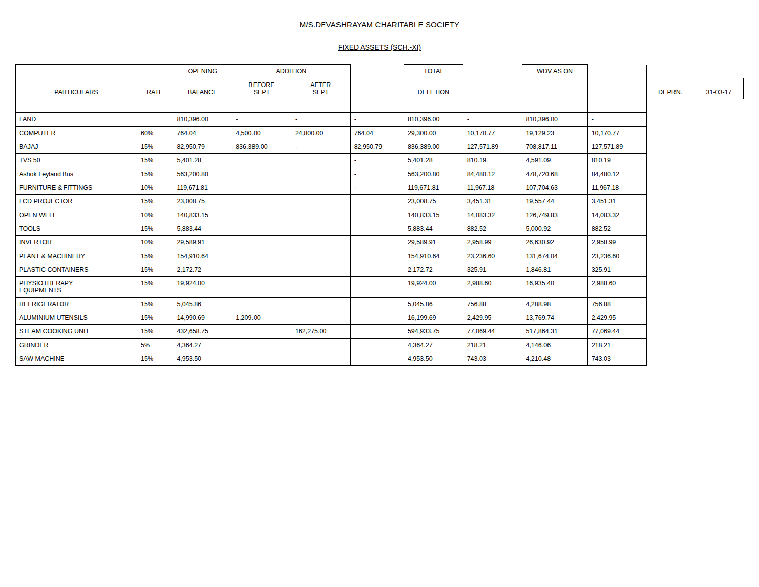M/S.DEVASHRAYAM CHARITABLE SOCIETY
FIXED ASSETS (SCH.-XI)
| PARTICULARS | RATE | OPENING | ADDITION | | TOTAL | | WDV AS ON | |
| --- | --- | --- | --- | --- | --- | --- | --- | --- |
| BALANCE | BEFORE SEPT | AFTER SEPT | DELETION | | DEPRN. | 31-03-17 |
| LAND | | 810,396.00 | - | - | - | 810,396.00 | - | 810,396.00 | - |
| COMPUTER | 60% | 764.04 | 4,500.00 | 24,800.00 | 764.04 | 29,300.00 | 10,170.77 | 19,129.23 | 10,170.77 |
| BAJAJ | 15% | 82,950.79 | 836,389.00 | - | 82,950.79 | 836,389.00 | 127,571.89 | 708,817.11 | 127,571.89 |
| TVS 50 | 15% | 5,401.28 | | | - | 5,401.28 | 810.19 | 4,591.09 | 810.19 |
| Ashok Leyland Bus | 15% | 563,200.80 | | | - | 563,200.80 | 84,480.12 | 478,720.68 | 84,480.12 |
| FURNITURE & FITTINGS | 10% | 119,671.81 | | | - | 119,671.81 | 11,967.18 | 107,704.63 | 11,967.18 |
| LCD PROJECTOR | 15% | 23,008.75 | | | | 23,008.75 | 3,451.31 | 19,557.44 | 3,451.31 |
| OPEN WELL | 10% | 140,833.15 | | | | 140,833.15 | 14,083.32 | 126,749.83 | 14,083.32 |
| TOOLS | 15% | 5,883.44 | | | | 5,883.44 | 882.52 | 5,000.92 | 882.52 |
| INVERTOR | 10% | 29,589.91 | | | | 29,589.91 | 2,958.99 | 26,630.92 | 2,958.99 |
| PLANT & MACHINERY | 15% | 154,910.64 | | | | 154,910.64 | 23,236.60 | 131,674.04 | 23,236.60 |
| PLASTIC CONTAINERS | 15% | 2,172.72 | | | | 2,172.72 | 325.91 | 1,846.81 | 325.91 |
| PHYSIOTHERAPY EQUIPMENTS | 15% | 19,924.00 | | | | 19,924.00 | 2,988.60 | 16,935.40 | 2,988.60 |
| REFRIGERATOR | 15% | 5,045.86 | | | | 5,045.86 | 756.88 | 4,288.98 | 756.88 |
| ALUMINIUM UTENSILS | 15% | 14,990.69 | 1,209.00 | | | 16,199.69 | 2,429.95 | 13,769.74 | 2,429.95 |
| STEAM COOKING UNIT | 15% | 432,658.75 | | 162,275.00 | | 594,933.75 | 77,069.44 | 517,864.31 | 77,069.44 |
| GRINDER | 5% | 4,364.27 | | | | 4,364.27 | 218.21 | 4,146.06 | 218.21 |
| SAW MACHINE | 15% | 4,953.50 | | | | 4,953.50 | 743.03 | 4,210.48 | 743.03 |